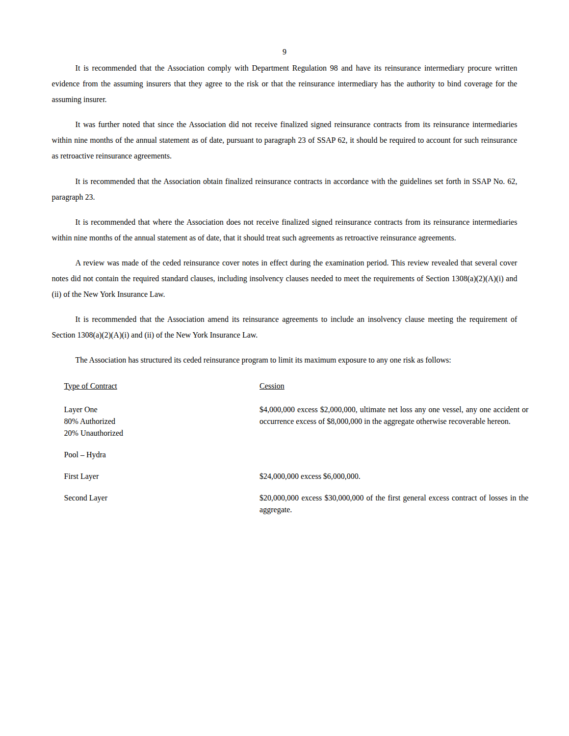9
It is recommended that the Association comply with Department Regulation 98 and have its reinsurance intermediary procure written evidence from the assuming insurers that they agree to the risk or that the reinsurance intermediary has the authority to bind coverage for the assuming insurer.
It was further noted that since the Association did not receive finalized signed reinsurance contracts from its reinsurance intermediaries within nine months of the annual statement as of date, pursuant to paragraph 23 of SSAP 62, it should be required to account for such reinsurance as retroactive reinsurance agreements.
It is recommended that the Association obtain finalized reinsurance contracts in accordance with the guidelines set forth in SSAP No. 62, paragraph 23.
It is recommended that where the Association does not receive finalized signed reinsurance contracts from its reinsurance intermediaries within nine months of the annual statement as of date, that it should treat such agreements as retroactive reinsurance agreements.
A review was made of the ceded reinsurance cover notes in effect during the examination period. This review revealed that several cover notes did not contain the required standard clauses, including insolvency clauses needed to meet the requirements of Section 1308(a)(2)(A)(i) and (ii) of the New York Insurance Law.
It is recommended that the Association amend its reinsurance agreements to include an insolvency clause meeting the requirement of Section 1308(a)(2)(A)(i) and (ii) of the New York Insurance Law.
The Association has structured its ceded reinsurance program to limit its maximum exposure to any one risk as follows:
| Type of Contract | Cession |
| --- | --- |
| Layer One 80% Authorized 20% Unauthorized | $4,000,000 excess $2,000,000, ultimate net loss any one vessel, any one accident or occurrence excess of $8,000,000 in the aggregate otherwise recoverable hereon. |
| Pool – Hydra | |
| First Layer | $24,000,000 excess $6,000,000. |
| Second Layer | $20,000,000 excess $30,000,000 of the first general excess contract of losses in the aggregate. |